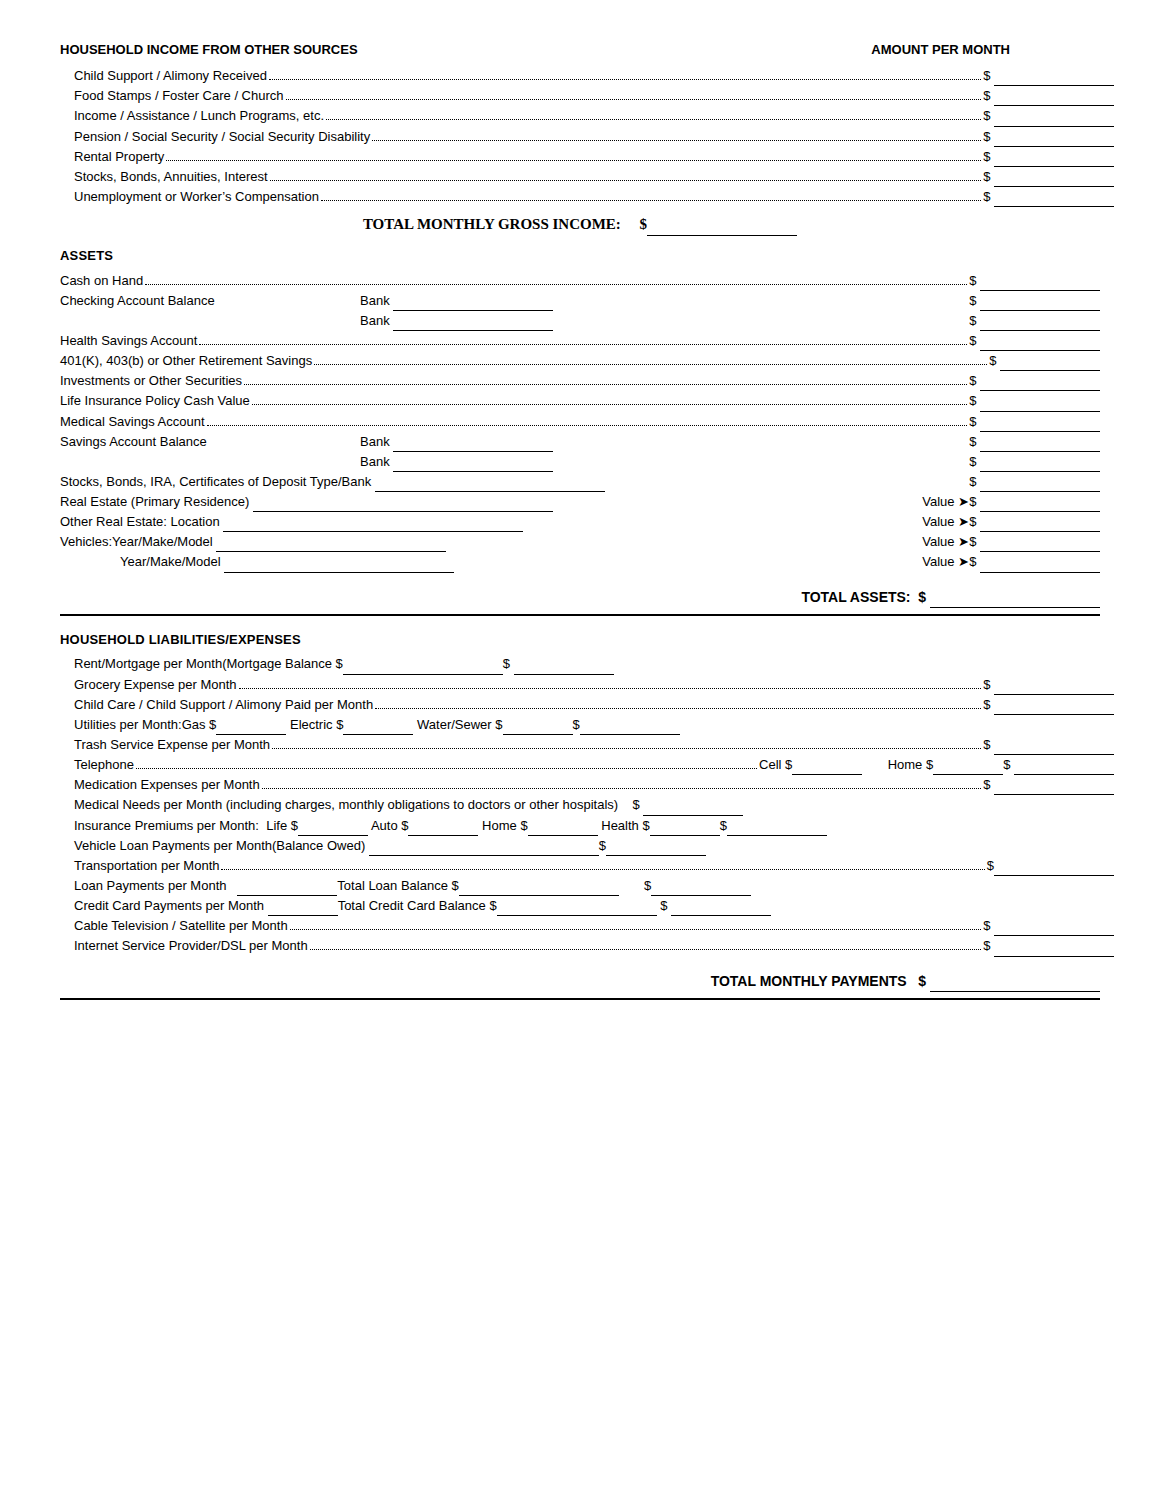HOUSEHOLD INCOME FROM OTHER SOURCES AMOUNT PER MONTH
Child Support / Alimony Received $
Food Stamps / Foster Care / Church $
Income / Assistance / Lunch Programs, etc. $
Pension / Social Security / Social Security Disability $
Rental Property $
Stocks, Bonds, Annuities, Interest $
Unemployment or Worker’s Compensation $
TOTAL MONTHLY GROSS INCOME: $
ASSETS
Cash on Hand $
Checking Account Balance Bank $
Bank $
Health Savings Account $
401(K), 403(b) or Other Retirement Savings $
Investments or Other Securities $
Life Insurance Policy Cash Value $
Medical Savings Account $
Savings Account Balance Bank $
Bank $
Stocks, Bonds, IRA, Certificates of Deposit Type/Bank $
Real Estate (Primary Residence) Value ➤$
Other Real Estate: Location Value ➤$
Vehicles:Year/Make/Model Value ➤$
Year/Make/Model Value ➤$
TOTAL ASSETS: $
HOUSEHOLD LIABILITIES/EXPENSES
Rent/Mortgage per Month(Mortgage Balance $ $
Grocery Expense per Month $
Child Care / Child Support / Alimony Paid per Month $
Utilities per Month:Gas $ Electric $ Water/Sewer $ $
Trash Service Expense per Month $
Telephone Cell $ Home $ $
Medication Expenses per Month $
Medical Needs per Month (including charges, monthly obligations to doctors or other hospitals) $
Insurance Premiums per Month: Life $ Auto $ Home $ Health $ $
Vehicle Loan Payments per Month(Balance Owed) $
Transportation per Month $
Loan Payments per Month Total Loan Balance $ $
Credit Card Payments per Month Total Credit Card Balance $ $
Cable Television / Satellite per Month $
Internet Service Provider/DSL per Month $
TOTAL MONTHLY PAYMENTS $